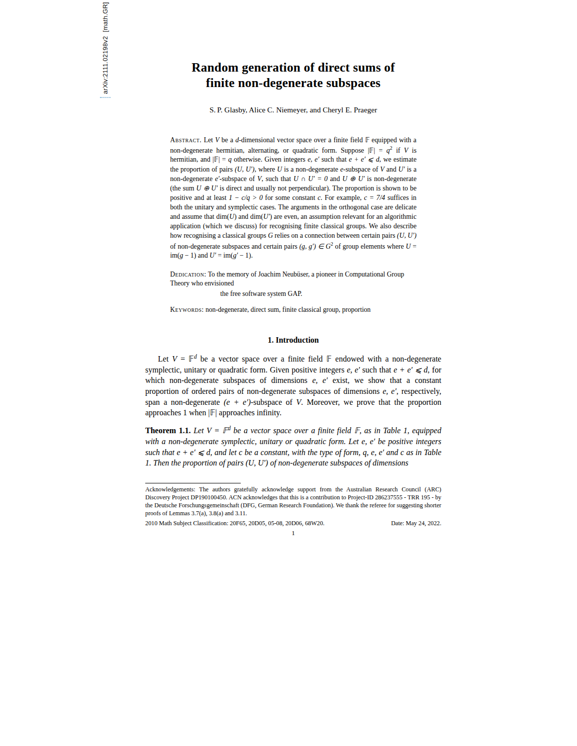arXiv:2111.02198v2 [math.GR] 22 May 2022
Random generation of direct sums of
finite non-degenerate subspaces
S. P. Glasby, Alice C. Niemeyer, and Cheryl E. Praeger
Abstract. Let V be a d-dimensional vector space over a finite field 𝔽 equipped with a non-degenerate hermitian, alternating, or quadratic form. Suppose |𝔽| = q2 if V is hermitian, and |𝔽| = q otherwise. Given integers e, e′ such that e + e′ ⩽ d, we estimate the proportion of pairs (U, U′), where U is a non-degenerate e-subspace of V and U′ is a non-degenerate e′-subspace of V, such that U ∩ U′ = 0 and U ⊕ U′ is non-degenerate (the sum U ⊕ U′ is direct and usually not perpendicular). The proportion is shown to be positive and at least 1 − c/q > 0 for some constant c. For example, c = 7/4 suffices in both the unitary and symplectic cases. The arguments in the orthogonal case are delicate and assume that dim(U) and dim(U′) are even, an assumption relevant for an algorithmic application (which we discuss) for recognising finite classical groups. We also describe how recognising a classical groups G relies on a connection between certain pairs (U, U′) of non-degenerate subspaces and certain pairs (g, g′) ∈ G2 of group elements where U = im(g − 1) and U′ = im(g′ − 1).
Dedication: To the memory of Joachim Neubüser, a pioneer in Computational Group Theory who envisioned the free software system GAP.
Keywords: non-degenerate, direct sum, finite classical group, proportion
1. Introduction
Let V = 𝔽d be a vector space over a finite field 𝔽 endowed with a non-degenerate symplectic, unitary or quadratic form. Given positive integers e, e′ such that e + e′ ⩽ d, for which non-degenerate subspaces of dimensions e, e′ exist, we show that a constant proportion of ordered pairs of non-degenerate subspaces of dimensions e, e′, respectively, span a non-degenerate (e + e′)-subspace of V. Moreover, we prove that the proportion approaches 1 when |𝔽| approaches infinity.
Theorem 1.1. Let V = 𝔽d be a vector space over a finite field 𝔽, as in Table 1, equipped with a non-degenerate symplectic, unitary or quadratic form. Let e, e′ be positive integers such that e + e′ ⩽ d, and let c be a constant, with the type of form, q, e, e′ and c as in Table 1. Then the proportion of pairs (U, U′) of non-degenerate subspaces of dimensions
Acknowledgements: The authors gratefully acknowledge support from the Australian Research Council (ARC) Discovery Project DP190100450. ACN acknowledges that this is a contribution to Project-ID 286237555 - TRR 195 - by the Deutsche Forschungsgemeinschaft (DFG, German Research Foundation). We thank the referee for suggesting shorter proofs of Lemmas 3.7(a), 3.8(a) and 3.11.
2010 Math Subject Classification: 20F65, 20D05, 05-08, 20D06, 68W20. Date: May 24, 2022.
1